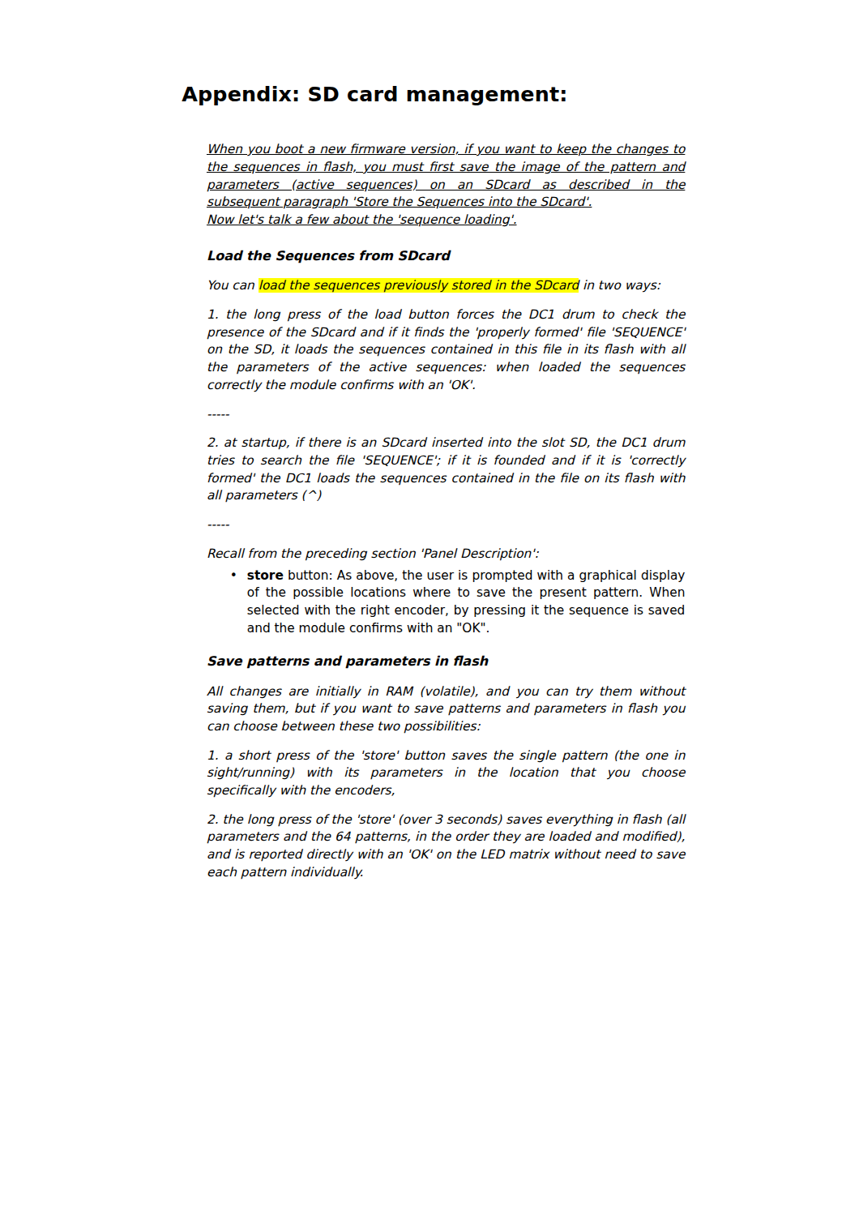Appendix: SD card management:
When you boot a new firmware version, if you want to keep the changes to the sequences in flash, you must first save the image of the pattern and parameters (active sequences) on an SDcard as described in the subsequent paragraph 'Store the Sequences into the SDcard'.
Now let's talk a few about the 'sequence loading'.
Load the Sequences from SDcard
You can load the sequences previously stored in the SDcard in two ways:
1. the long press of the load button forces the DC1 drum to check the presence of the SDcard and if it finds the 'properly formed' file 'SEQUENCE' on the SD, it loads the sequences contained in this file in its flash with all the parameters of the active sequences: when loaded the sequences correctly the module confirms with an 'OK'.
-----
2. at startup, if there is an SDcard inserted into the slot SD, the DC1 drum tries to search the file 'SEQUENCE'; if it is founded and if it is 'correctly formed' the DC1 loads the sequences contained in the file on its flash with all parameters (^)
-----
Recall from the preceding section 'Panel Description':
store button: As above, the user is prompted with a graphical display of the possible locations where to save the present pattern. When selected with the right encoder, by pressing it the sequence is saved and the module confirms with an "OK".
Save patterns and parameters in flash
All changes are initially in RAM (volatile), and you can try them without saving them, but if you want to save patterns and parameters in flash you can choose between these two possibilities:
1. a short press of the 'store' button saves the single pattern (the one in sight/running) with its parameters in the location that you choose specifically with the encoders,
2. the long press of the 'store' (over 3 seconds) saves everything in flash (all parameters and the 64 patterns, in the order they are loaded and modified), and is reported directly with an 'OK' on the LED matrix without need to save each pattern individually.